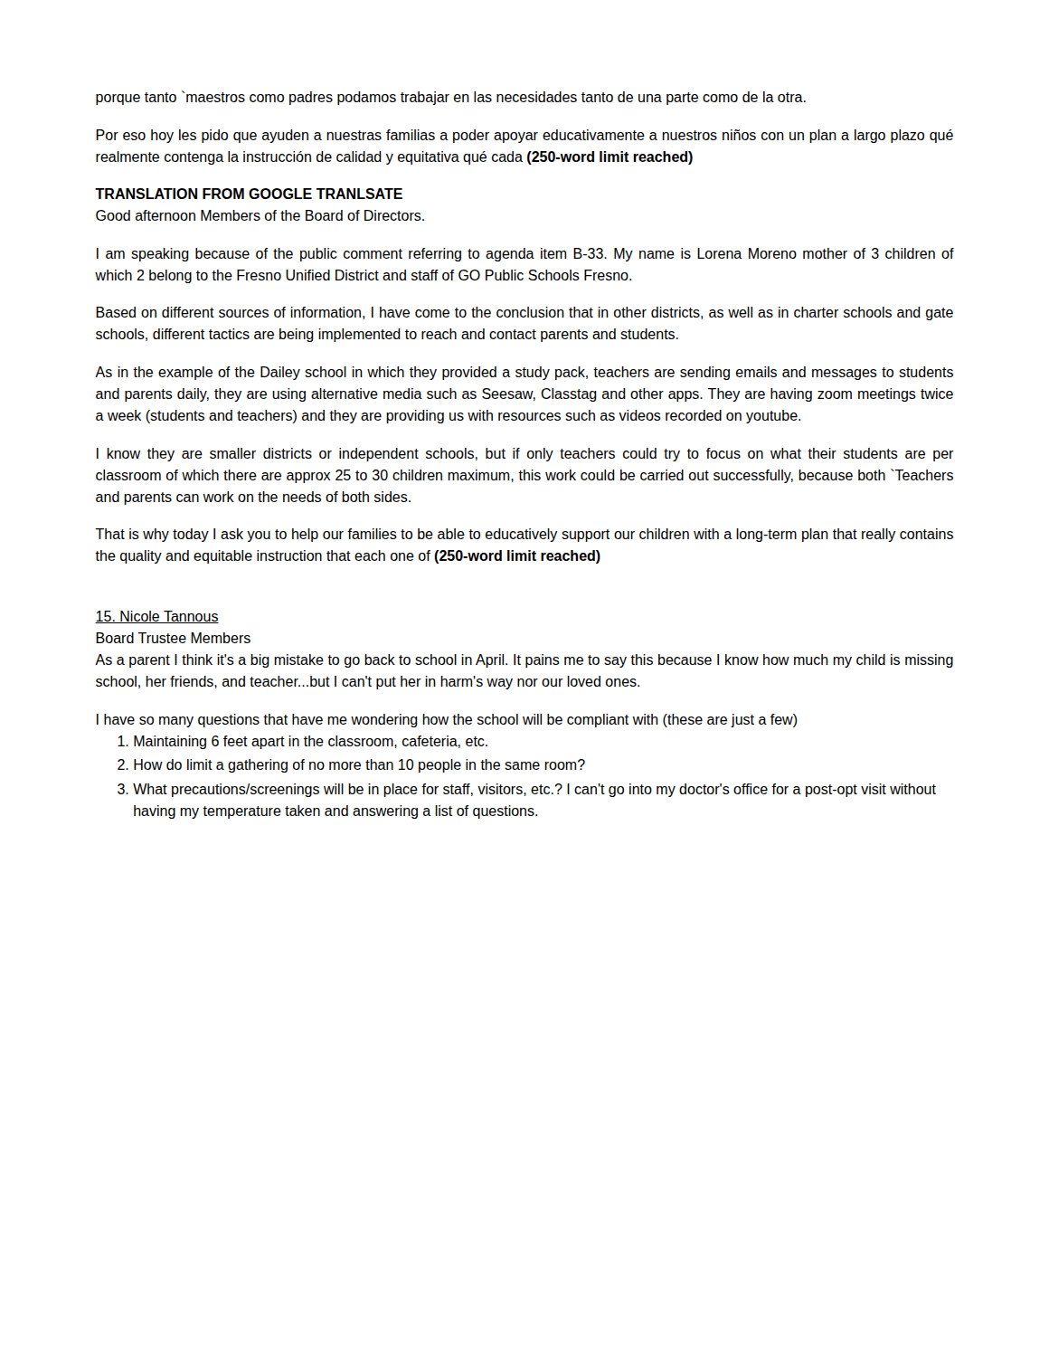porque tanto `maestros como padres podamos trabajar en las necesidades tanto de una parte como de la otra.
Por eso hoy les pido que ayuden a nuestras familias a poder apoyar educativamente a nuestros niños con un plan a largo plazo qué realmente contenga la instrucción de calidad y equitativa qué cada (250-word limit reached)
TRANSLATION FROM GOOGLE TRANLSATE
Good afternoon Members of the Board of Directors.
I am speaking because of the public comment referring to agenda item B-33. My name is Lorena Moreno mother of 3 children of which 2 belong to the Fresno Unified District and staff of GO Public Schools Fresno.
Based on different sources of information, I have come to the conclusion that in other districts, as well as in charter schools and gate schools, different tactics are being implemented to reach and contact parents and students.
As in the example of the Dailey school in which they provided a study pack, teachers are sending emails and messages to students and parents daily, they are using alternative media such as Seesaw, Classtag and other apps. They are having zoom meetings twice a week (students and teachers) and they are providing us with resources such as videos recorded on youtube.
I know they are smaller districts or independent schools, but if only teachers could try to focus on what their students are per classroom of which there are approx 25 to 30 children maximum, this work could be carried out successfully, because both `Teachers and parents can work on the needs of both sides.
That is why today I ask you to help our families to be able to educatively support our children with a long-term plan that really contains the quality and equitable instruction that each one of (250-word limit reached)
15. Nicole Tannous
Board Trustee Members
As a parent I think it's a big mistake to go back to school in April. It pains me to say this because I know how much my child is missing school, her friends, and teacher...but I can't put her in harm's way nor our loved ones.
I have so many questions that have me wondering how the school will be compliant with (these are just a few)
Maintaining 6 feet apart in the classroom, cafeteria, etc.
How do limit a gathering of no more than 10 people in the same room?
What precautions/screenings will be in place for staff, visitors, etc.? I can't go into my doctor's office for a post-opt visit without having my temperature taken and answering a list of questions.